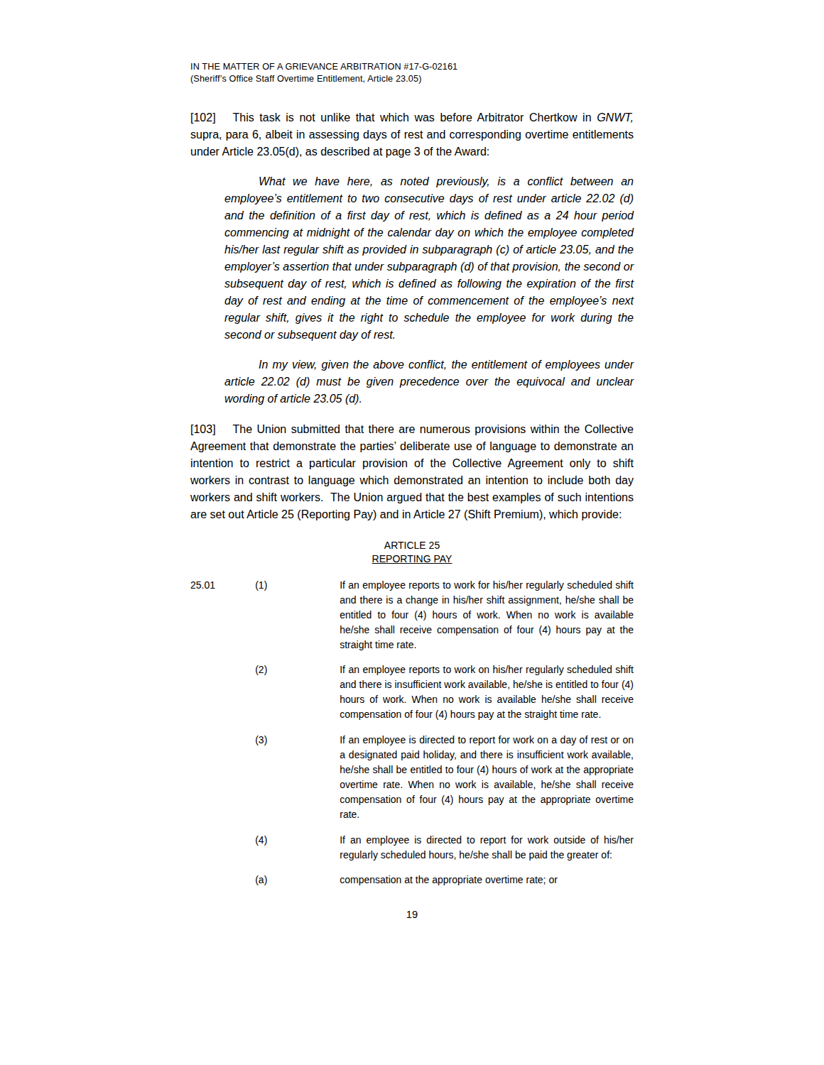IN THE MATTER OF A GRIEVANCE ARBITRATION #17-G-02161
(Sheriff’s Office Staff Overtime Entitlement, Article 23.05)
[102] This task is not unlike that which was before Arbitrator Chertkow in GNWT, supra, para 6, albeit in assessing days of rest and corresponding overtime entitlements under Article 23.05(d), as described at page 3 of the Award:
What we have here, as noted previously, is a conflict between an employee’s entitlement to two consecutive days of rest under article 22.02 (d) and the definition of a first day of rest, which is defined as a 24 hour period commencing at midnight of the calendar day on which the employee completed his/her last regular shift as provided in subparagraph (c) of article 23.05, and the employer’s assertion that under subparagraph (d) of that provision, the second or subsequent day of rest, which is defined as following the expiration of the first day of rest and ending at the time of commencement of the employee’s next regular shift, gives it the right to schedule the employee for work during the second or subsequent day of rest.
In my view, given the above conflict, the entitlement of employees under article 22.02 (d) must be given precedence over the equivocal and unclear wording of article 23.05 (d).
[103] The Union submitted that there are numerous provisions within the Collective Agreement that demonstrate the parties’ deliberate use of language to demonstrate an intention to restrict a particular provision of the Collective Agreement only to shift workers in contrast to language which demonstrated an intention to include both day workers and shift workers. The Union argued that the best examples of such intentions are set out Article 25 (Reporting Pay) and in Article 27 (Shift Premium), which provide:
ARTICLE 25 REPORTING PAY
| 25.01 | (1) | If an employee reports to work for his/her regularly scheduled shift and there is a change in his/her shift assignment, he/she shall be entitled to four (4) hours of work. When no work is available he/she shall receive compensation of four (4) hours pay at the straight time rate. |
| | (2) | If an employee reports to work on his/her regularly scheduled shift and there is insufficient work available, he/she is entitled to four (4) hours of work. When no work is available he/she shall receive compensation of four (4) hours pay at the straight time rate. |
| | (3) | If an employee is directed to report for work on a day of rest or on a designated paid holiday, and there is insufficient work available, he/she shall be entitled to four (4) hours of work at the appropriate overtime rate. When no work is available, he/she shall receive compensation of four (4) hours pay at the appropriate overtime rate. |
| | (4) | If an employee is directed to report for work outside of his/her regularly scheduled hours, he/she shall be paid the greater of: |
| | (a) | compensation at the appropriate overtime rate; or |
19